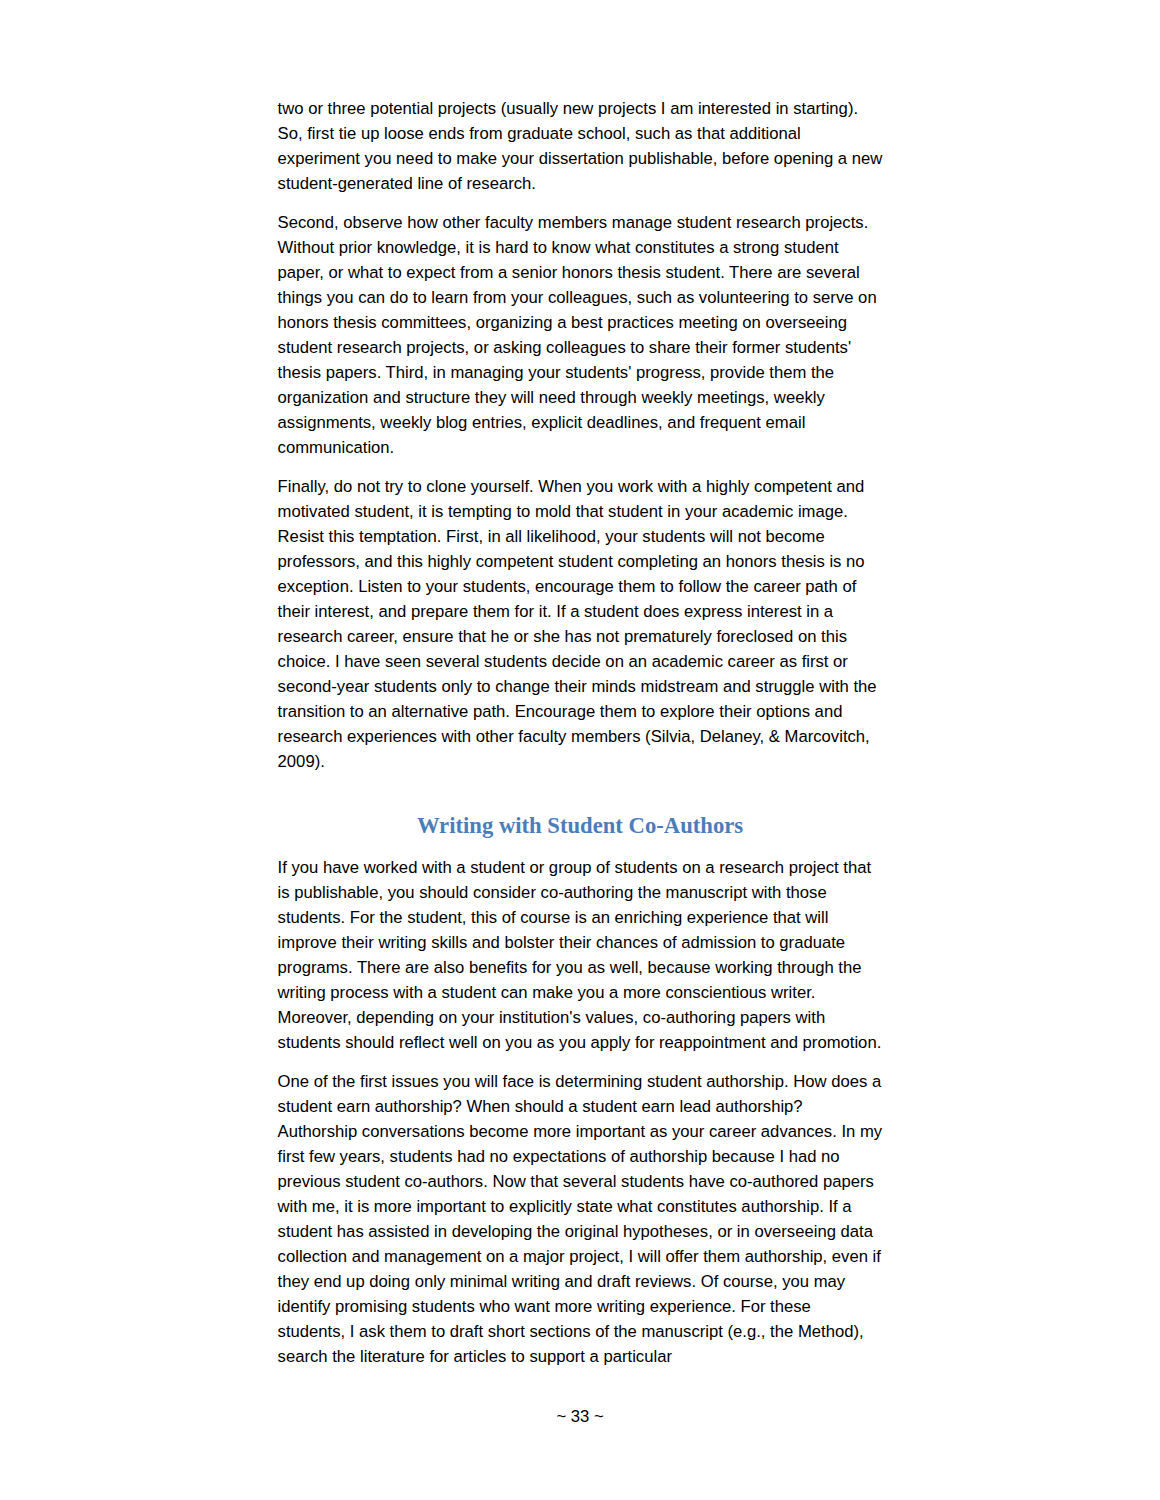two or three potential projects (usually new projects I am interested in starting). So, first tie up loose ends from graduate school, such as that additional experiment you need to make your dissertation publishable, before opening a new student-generated line of research.
Second, observe how other faculty members manage student research projects. Without prior knowledge, it is hard to know what constitutes a strong student paper, or what to expect from a senior honors thesis student. There are several things you can do to learn from your colleagues, such as volunteering to serve on honors thesis committees, organizing a best practices meeting on overseeing student research projects, or asking colleagues to share their former students' thesis papers. Third, in managing your students' progress, provide them the organization and structure they will need through weekly meetings, weekly assignments, weekly blog entries, explicit deadlines, and frequent email communication.
Finally, do not try to clone yourself. When you work with a highly competent and motivated student, it is tempting to mold that student in your academic image. Resist this temptation. First, in all likelihood, your students will not become professors, and this highly competent student completing an honors thesis is no exception. Listen to your students, encourage them to follow the career path of their interest, and prepare them for it. If a student does express interest in a research career, ensure that he or she has not prematurely foreclosed on this choice. I have seen several students decide on an academic career as first or second-year students only to change their minds midstream and struggle with the transition to an alternative path. Encourage them to explore their options and research experiences with other faculty members (Silvia, Delaney, & Marcovitch, 2009).
Writing with Student Co-Authors
If you have worked with a student or group of students on a research project that is publishable, you should consider co-authoring the manuscript with those students. For the student, this of course is an enriching experience that will improve their writing skills and bolster their chances of admission to graduate programs. There are also benefits for you as well, because working through the writing process with a student can make you a more conscientious writer. Moreover, depending on your institution's values, co-authoring papers with students should reflect well on you as you apply for reappointment and promotion.
One of the first issues you will face is determining student authorship. How does a student earn authorship? When should a student earn lead authorship? Authorship conversations become more important as your career advances. In my first few years, students had no expectations of authorship because I had no previous student co-authors. Now that several students have co-authored papers with me, it is more important to explicitly state what constitutes authorship. If a student has assisted in developing the original hypotheses, or in overseeing data collection and management on a major project, I will offer them authorship, even if they end up doing only minimal writing and draft reviews. Of course, you may identify promising students who want more writing experience. For these students, I ask them to draft short sections of the manuscript (e.g., the Method), search the literature for articles to support a particular
~ 33 ~